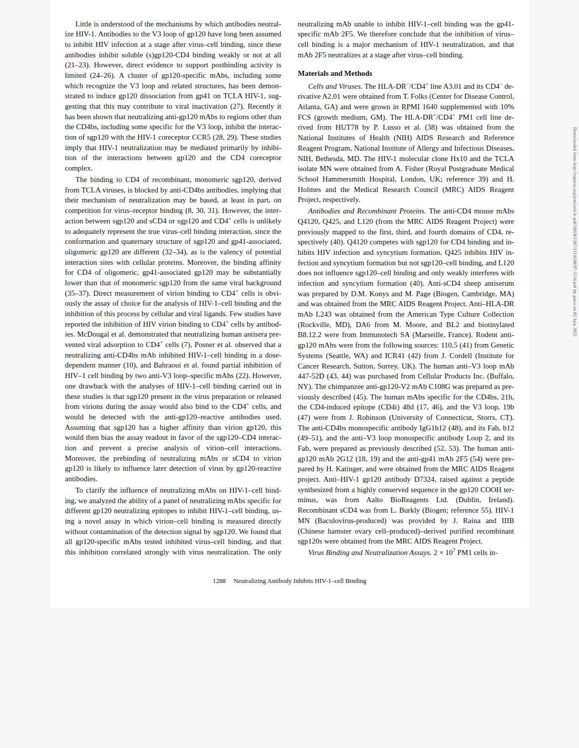Downloaded from http://rupress.org/jem/article-pdf/186/8/1287/1114598/97-1114.pdf by guest on 02 July 2022
Little is understood of the mechanisms by which antibodies neutralize HIV-1. Antibodies to the V3 loop of gp120 have long been assumed to inhibit HIV infection at a stage after virus–cell binding, since these antibodies inhibit soluble (s)gp120-CD4 binding weakly or not at all (21–23). However, direct evidence to support postbinding activity is limited (24–26). A cluster of gp120-specific mAbs, including some which recognize the V3 loop and related structures, has been demonstrated to induce gp120 dissociation from gp41 on TCLA HIV-1, suggesting that this may contribute to viral inactivation (27). Recently it has been shown that neutralizing anti-gp120 mAbs to regions other than the CD4bs, including some specific for the V3 loop, inhibit the interaction of sgp120 with the HIV-1 coreceptor CCR5 (28, 29). These studies imply that HIV-1 neutralization may be mediated primarily by inhibition of the interactions between gp120 and the CD4 coreceptor complex.
The binding to CD4 of recombinant, monomeric sgp120, derived from TCLA viruses, is blocked by anti-CD4bs antibodies, implying that their mechanism of neutralization may be based, at least in part, on competition for virus–receptor binding (8, 30, 31). However, the interaction between sgp120 and sCD4 or sgp120 and CD4+ cells is unlikely to adequately represent the true virus–cell binding interaction, since the conformation and quaternary structure of sgp120 and gp41-associated, oligomeric gp120 are different (32–34), as is the valency of potential interaction sites with cellular proteins. Moreover, the binding affinity for CD4 of oligomeric, gp41-associated gp120 may be substantially lower than that of monomeric sgp120 from the same viral background (35–37). Direct measurement of virion binding to CD4+ cells is obviously the assay of choice for the analysis of HIV-1–cell binding and the inhibition of this process by cellular and viral ligands. Few studies have reported the inhibition of HIV virion binding to CD4+ cells by antibodies. McDougal et al. demonstrated that neutralizing human antisera prevented viral adsorption to CD4+ cells (7), Posner et al. observed that a neutralizing anti-CD4bs mAb inhibited HIV-1–cell binding in a dose-dependent manner (10), and Bahraoui et al. found partial inhibition of HIV–1 cell binding by two anti-V3 loop–specific mAbs (22). However, one drawback with the analyses of HIV-1–cell binding carried out in these studies is that sgp120 present in the virus preparation or released from virions during the assay would also bind to the CD4+ cells, and would be detected with the anti-gp120–reactive antibodies used. Assuming that sgp120 has a higher affinity than virion gp120, this would then bias the assay readout in favor of the sgp120–CD4 interaction and prevent a precise analysis of virion–cell interactions. Moreover, the prebinding of neutralizing mAbs or sCD4 to virion gp120 is likely to influence later detection of virus by gp120-reactive antibodies.
To clarify the influence of neutralizing mAbs on HIV-1–cell binding, we analyzed the ability of a panel of neutralizing mAbs specific for different gp120 neutralizing epitopes to inhibit HIV-1–cell binding, using a novel assay in which virion–cell binding is measured directly without contamination of the detection signal by sgp120. We found that all gp120-specific mAbs tested inhibited virus–cell binding, and that this inhibition correlated strongly with virus neutralization. The only neutralizing mAb unable to inhibit HIV-1–cell binding was the gp41-specific mAb 2F5. We therefore conclude that the inhibition of virus–cell binding is a major mechanism of HIV-1 neutralization, and that mAb 2F5 neutralizes at a stage after virus–cell binding.
Materials and Methods
Cells and Viruses. The HLA-DR−/CD4+ line A3.01 and its CD4− derivative A2.01 were obtained from T. Folks (Center for Disease Control, Atlanta, GA) and were grown in RPMI 1640 supplemented with 10% FCS (growth medium, GM). The HLA-DR+/CD4+ PM1 cell line derived from HUT78 by P. Lusso et al. (38) was obtained from the National Institutes of Health (NIH) AIDS Research and Reference Reagent Program, National Institute of Allergy and Infectious Diseases, NIH, Bethesda, MD. The HIV-1 molecular clone Hx10 and the TCLA isolate MN were obtained from A. Fisher (Royal Postgraduate Medical School Hammersmith Hospital, London, UK; reference 39) and H. Holmes and the Medical Research Council (MRC) AIDS Reagent Project, respectively.
Antibodies and Recombinant Proteins. The anti-CD4 mouse mAbs Q4120, Q425, and L120 (from the MRC AIDS Reagent Project) were previously mapped to the first, third, and fourth domains of CD4, respectively (40). Q4120 competes with sgp120 for CD4 binding and inhibits HIV infection and syncytium formation, Q425 inhibits HIV infection and syncytium formation but not sgp120–cell binding, and L120 does not influence sgp120–cell binding and only weakly interferes with infection and syncytium formation (40). Anti-sCD4 sheep antiserum was prepared by D.M. Konys and M. Page (Biogen, Cambridge, MA) and was obtained from the MRC AIDS Reagent Project. Anti–HLA-DR mAb L243 was obtained from the American Type Culture Collection (Rockville, MD), DA6 from M. Moore, and BL2 and biotinylated B8.12.2 were from Immunotech SA (Marseille, France). Rodent anti-gp120 mAbs were from the following sources: 110.5 (41) from Genetic Systems (Seattle, WA) and ICR41 (42) from J. Cordell (Institute for Cancer Research, Sutton, Surrey, UK). The human anti–V3 loop mAb 447-52D (43, 44) was purchased from Cellular Products Inc. (Buffalo, NY). The chimpanzee anti-gp120-V2 mAb C108G was prepared as previously described (45). The human mAbs specific for the CD4bs, 21h, the CD4-induced epitope (CD4i) 48d (17, 46), and the V3 loop, 19b (47) were from J. Robinson (University of Connecticut, Storrs, CT). The anti-CD4bs monospecific antibody IgG1b12 (48), and its Fab, b12 (49–51), and the anti–V3 loop monospecific antibody Loop 2, and its Fab, were prepared as previously described (52, 53). The human anti-gp120 mAb 2G12 (18, 19) and the anti-gp41 mAb 2F5 (54) were prepared by H. Katinger, and were obtained from the MRC AIDS Reagent project. Anti–HIV-1 gp120 antibody D7324, raised against a peptide synthesized from a highly conserved sequence in the gp120 COOH terminus, was from Aalto BioReagents Ltd. (Dublin, Ireland). Recombinant sCD4 was from L. Burkly (Biogen; reference 55). HIV-1 MN (Baculovirus-produced) was provided by J. Raina and IIIB (Chinese hamster ovary cell–produced)–derived purified recombinant sgp120s were obtained from the MRC AIDS Reagent Project.
Virus Binding and Neutralization Assays. 2 × 107 PM1 cells in-
1288 Neutralizing Antibody Inhibits HIV-1–cell Binding